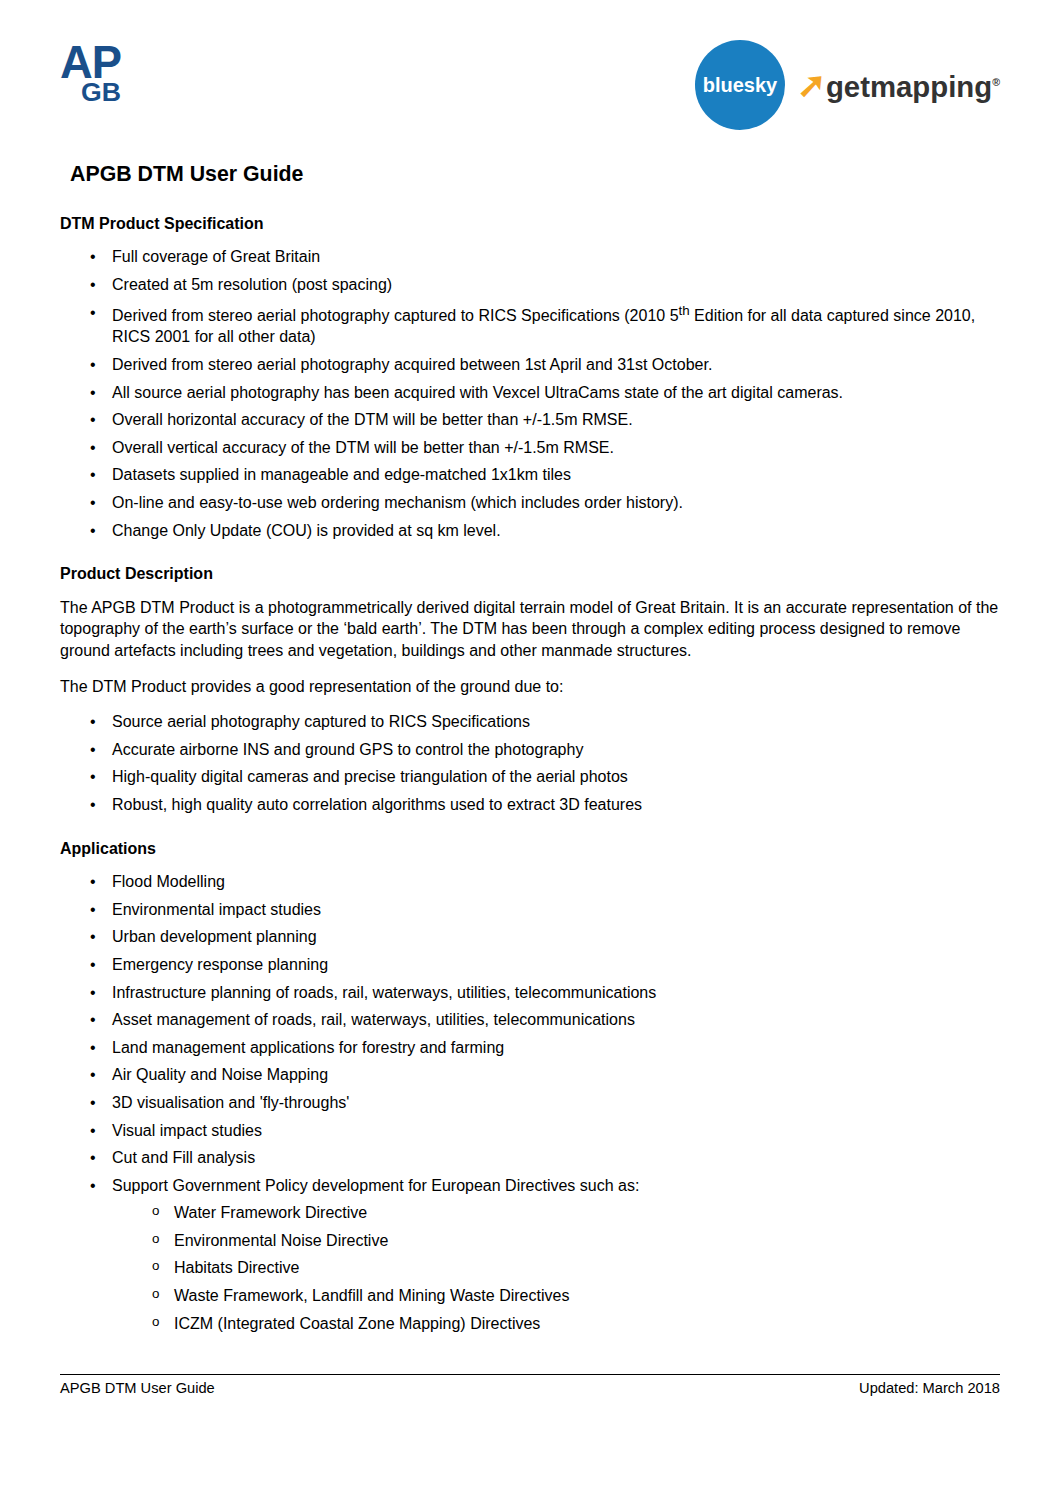AP GB
bluesky➚getmapping®
APGB DTM User Guide
DTM Product Specification
Full coverage of Great Britain
Created at 5m resolution (post spacing)
Derived from stereo aerial photography captured to RICS Specifications (2010 5th Edition for all data captured since 2010, RICS 2001 for all other data)
Derived from stereo aerial photography acquired between 1st April and 31st October.
All source aerial photography has been acquired with Vexcel UltraCams state of the art digital cameras.
Overall horizontal accuracy of the DTM will be better than +/-1.5m RMSE.
Overall vertical accuracy of the DTM will be better than +/-1.5m RMSE.
Datasets supplied in manageable and edge-matched 1x1km tiles
On-line and easy-to-use web ordering mechanism (which includes order history).
Change Only Update (COU) is provided at sq km level.
Product Description
The APGB DTM Product is a photogrammetrically derived digital terrain model of Great Britain. It is an accurate representation of the topography of the earth’s surface or the ‘bald earth’. The DTM has been through a complex editing process designed to remove ground artefacts including trees and vegetation, buildings and other manmade structures.
The DTM Product provides a good representation of the ground due to:
Source aerial photography captured to RICS Specifications
Accurate airborne INS and ground GPS to control the photography
High-quality digital cameras and precise triangulation of the aerial photos
Robust, high quality auto correlation algorithms used to extract 3D features
Applications
Flood Modelling
Environmental impact studies
Urban development planning
Emergency response planning
Infrastructure planning of roads, rail, waterways, utilities, telecommunications
Asset management of roads, rail, waterways, utilities, telecommunications
Land management applications for forestry and farming
Air Quality and Noise Mapping
3D visualisation and 'fly-throughs'
Visual impact studies
Cut and Fill analysis
Support Government Policy development for European Directives such as:
Water Framework Directive
Environmental Noise Directive
Habitats Directive
Waste Framework, Landfill and Mining Waste Directives
ICZM (Integrated Coastal Zone Mapping) Directives
APGB DTM User Guide Updated: March 2018